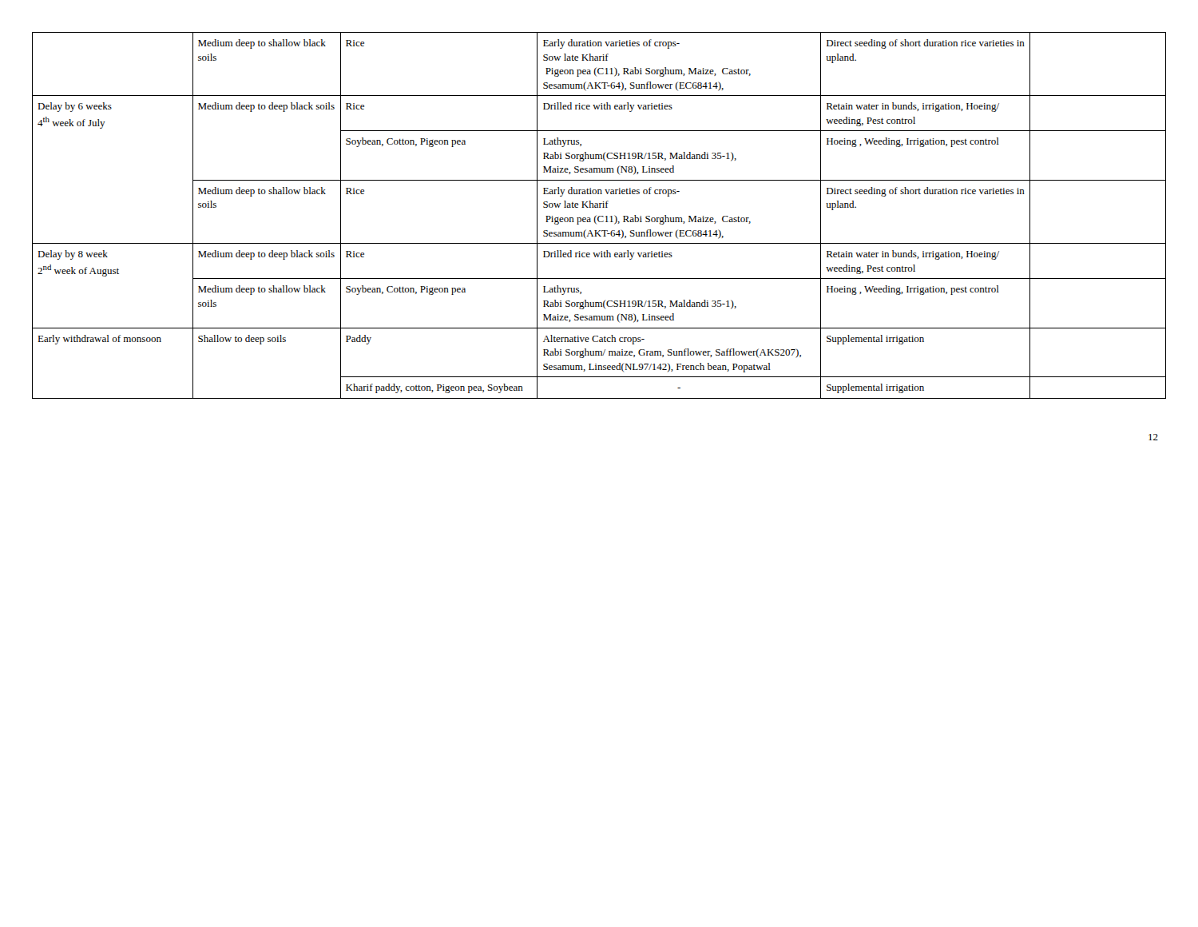| | Medium deep to shallow black soils | Rice | Early duration varieties of crops- Sow late Kharif Pigeon pea (C11), Rabi Sorghum, Maize, Castor, Sesamum(AKT-64), Sunflower (EC68414), | Direct seeding of short duration rice varieties in upland. | |
| Delay by 6 weeks 4 th week of July | Medium deep to deep black soils | Rice | Drilled rice with early varieties | Retain water in bunds, irrigation, Hoeing/ weeding, Pest control | |
| Soybean, Cotton, Pigeon pea | Lathyrus, Rabi Sorghum(CSH19R/15R, Maldandi 35-1), Maize, Sesamum (N8), Linseed | Hoeing , Weeding, Irrigation, pest control | |
| Medium deep to shallow black soils | Rice | Early duration varieties of crops- Sow late Kharif Pigeon pea (C11), Rabi Sorghum, Maize, Castor, Sesamum(AKT-64), Sunflower (EC68414), | Direct seeding of short duration rice varieties in upland. | |
| Delay by 8 week 2 nd week of August | Medium deep to deep black soils | Rice | Drilled rice with early varieties | Retain water in bunds, irrigation, Hoeing/ weeding, Pest control | |
| Medium deep to shallow black soils | Soybean, Cotton, Pigeon pea | Lathyrus, Rabi Sorghum(CSH19R/15R, Maldandi 35-1), Maize, Sesamum (N8), Linseed | Hoeing , Weeding, Irrigation, pest control | |
| Early withdrawal of monsoon | Shallow to deep soils | Paddy | Alternative Catch crops- Rabi Sorghum/ maize, Gram, Sunflower, Safflower(AKS207), Sesamum, Linseed(NL97/142), French bean, Popatwal | Supplemental irrigation | |
| Kharif paddy, cotton, Pigeon pea, Soybean | - | Supplemental irrigation | |
12